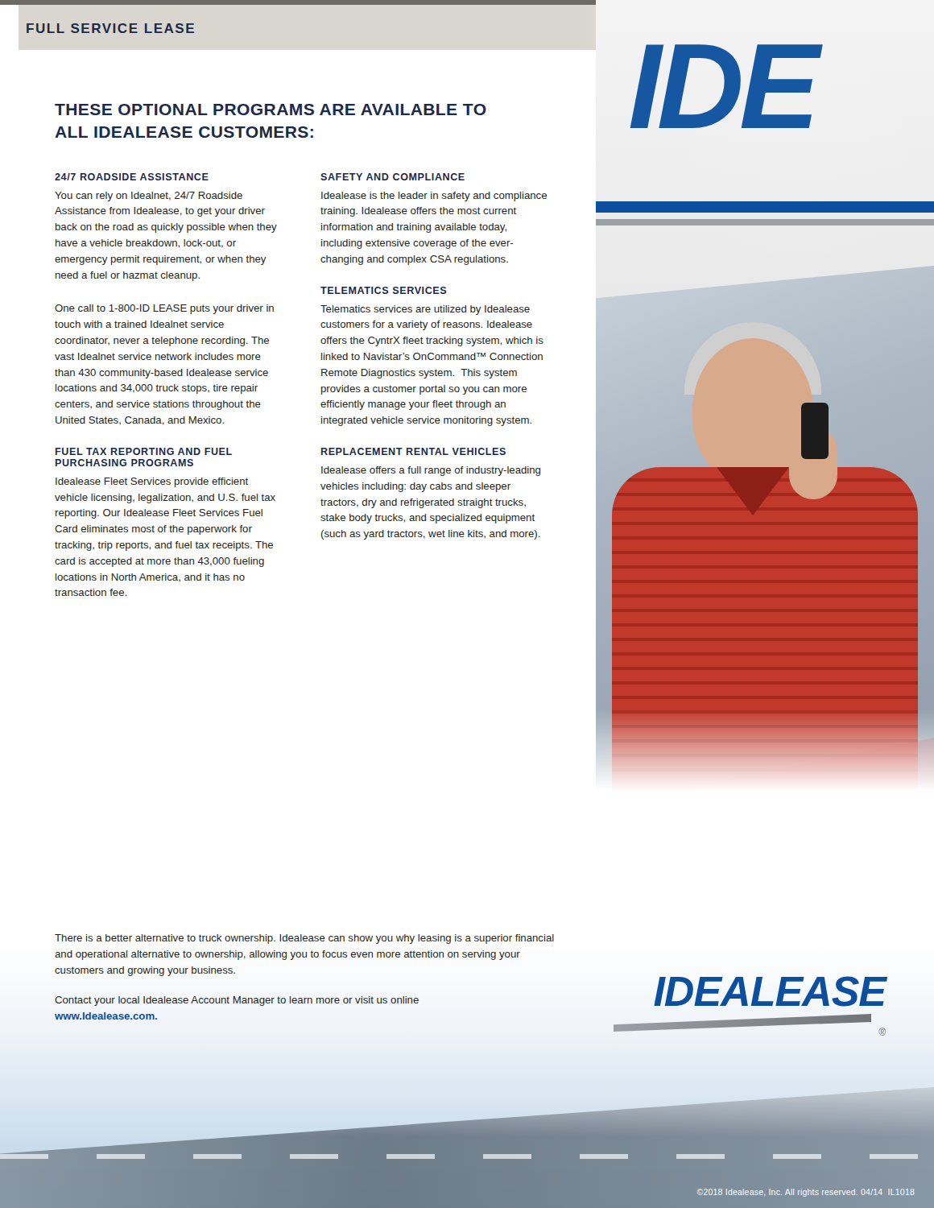Full Service Lease
IDE
These optional programs are available to
all Idealease customers:
24/7 Roadside Assistance
You can rely on Idealnet, 24/7 Roadside Assistance from Idealease, to get your driver back on the road as quickly possible when they have a vehicle breakdown, lock-out, or emergency permit requirement, or when they need a fuel or hazmat cleanup.
One call to 1-800-ID LEASE puts your driver in touch with a trained Idealnet service coordinator, never a telephone recording. The vast Idealnet service network includes more than 430 community-based Idealease service locations and 34,000 truck stops, tire repair centers, and service stations throughout the United States, Canada, and Mexico.
Fuel Tax Reporting and Fuel
Purchasing Programs
Idealease Fleet Services provide efficient vehicle licensing, legalization, and U.S. fuel tax reporting. Our Idealease Fleet Services Fuel Card eliminates most of the paperwork for tracking, trip reports, and fuel tax receipts. The card is accepted at more than 43,000 fueling locations in North America, and it has no transaction fee.
Safety and Compliance
Idealease is the leader in safety and compliance training. Idealease offers the most current information and training available today, including extensive coverage of the ever-changing and complex CSA regulations.
Telematics Services
Telematics services are utilized by Idealease customers for a variety of reasons. Idealease offers the CyntrX fleet tracking system, which is linked to Navistar’s OnCommand™ Connection Remote Diagnostics system. This system provides a customer portal so you can more efficiently manage your fleet through an integrated vehicle service monitoring system.
Replacement Rental Vehicles
Idealease offers a full range of industry-leading vehicles including: day cabs and sleeper tractors, dry and refrigerated straight trucks, stake body trucks, and specialized equipment (such as yard tractors, wet line kits, and more).
There is a better alternative to truck ownership. Idealease can show you why leasing is a superior financial and operational alternative to ownership, allowing you to focus even more attention on serving your customers and growing your business.
Contact your local Idealease Account Manager to learn more or visit us online
www.Idealease.com.
IDEALEASE
®
©2018 Idealease, Inc. All rights reserved. 04/14 IL1018